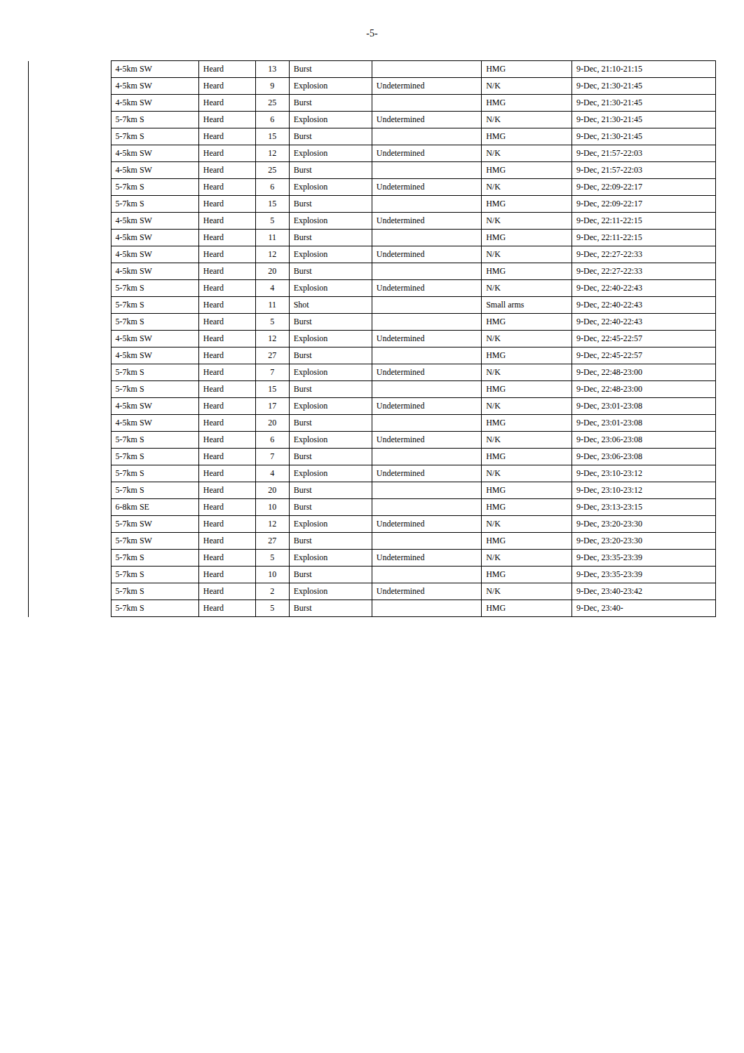-5-
| | 4-5km SW | Heard | 13 | Burst | | HMG | 9-Dec, 21:10-21:15 |
| 4-5km SW | Heard | 9 | Explosion | Undetermined | N/K | 9-Dec, 21:30-21:45 |
| 4-5km SW | Heard | 25 | Burst | | HMG | 9-Dec, 21:30-21:45 |
| 5-7km S | Heard | 6 | Explosion | Undetermined | N/K | 9-Dec, 21:30-21:45 |
| 5-7km S | Heard | 15 | Burst | | HMG | 9-Dec, 21:30-21:45 |
| 4-5km SW | Heard | 12 | Explosion | Undetermined | N/K | 9-Dec, 21:57-22:03 |
| 4-5km SW | Heard | 25 | Burst | | HMG | 9-Dec, 21:57-22:03 |
| 5-7km S | Heard | 6 | Explosion | Undetermined | N/K | 9-Dec, 22:09-22:17 |
| 5-7km S | Heard | 15 | Burst | | HMG | 9-Dec, 22:09-22:17 |
| 4-5km SW | Heard | 5 | Explosion | Undetermined | N/K | 9-Dec, 22:11-22:15 |
| 4-5km SW | Heard | 11 | Burst | | HMG | 9-Dec, 22:11-22:15 |
| 4-5km SW | Heard | 12 | Explosion | Undetermined | N/K | 9-Dec, 22:27-22:33 |
| 4-5km SW | Heard | 20 | Burst | | HMG | 9-Dec, 22:27-22:33 |
| 5-7km S | Heard | 4 | Explosion | Undetermined | N/K | 9-Dec, 22:40-22:43 |
| 5-7km S | Heard | 11 | Shot | | Small arms | 9-Dec, 22:40-22:43 |
| 5-7km S | Heard | 5 | Burst | | HMG | 9-Dec, 22:40-22:43 |
| 4-5km SW | Heard | 12 | Explosion | Undetermined | N/K | 9-Dec, 22:45-22:57 |
| 4-5km SW | Heard | 27 | Burst | | HMG | 9-Dec, 22:45-22:57 |
| 5-7km S | Heard | 7 | Explosion | Undetermined | N/K | 9-Dec, 22:48-23:00 |
| 5-7km S | Heard | 15 | Burst | | HMG | 9-Dec, 22:48-23:00 |
| 4-5km SW | Heard | 17 | Explosion | Undetermined | N/K | 9-Dec, 23:01-23:08 |
| 4-5km SW | Heard | 20 | Burst | | HMG | 9-Dec, 23:01-23:08 |
| 5-7km S | Heard | 6 | Explosion | Undetermined | N/K | 9-Dec, 23:06-23:08 |
| 5-7km S | Heard | 7 | Burst | | HMG | 9-Dec, 23:06-23:08 |
| 5-7km S | Heard | 4 | Explosion | Undetermined | N/K | 9-Dec, 23:10-23:12 |
| 5-7km S | Heard | 20 | Burst | | HMG | 9-Dec, 23:10-23:12 |
| 6-8km SE | Heard | 10 | Burst | | HMG | 9-Dec, 23:13-23:15 |
| 5-7km SW | Heard | 12 | Explosion | Undetermined | N/K | 9-Dec, 23:20-23:30 |
| 5-7km SW | Heard | 27 | Burst | | HMG | 9-Dec, 23:20-23:30 |
| 5-7km S | Heard | 5 | Explosion | Undetermined | N/K | 9-Dec, 23:35-23:39 |
| 5-7km S | Heard | 10 | Burst | | HMG | 9-Dec, 23:35-23:39 |
| 5-7km S | Heard | 2 | Explosion | Undetermined | N/K | 9-Dec, 23:40-23:42 |
| 5-7km S | Heard | 5 | Burst | | HMG | 9-Dec, 23:40- |